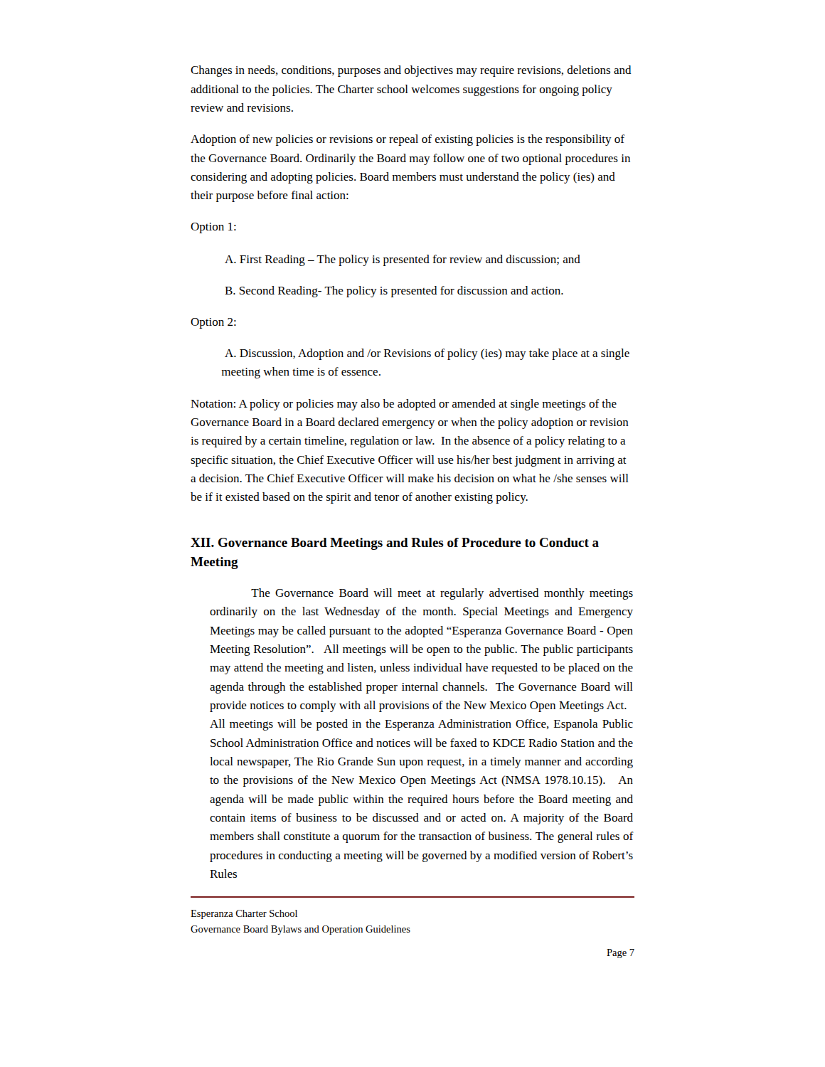Changes in needs, conditions, purposes and objectives may require revisions, deletions and additional to the policies. The Charter school welcomes suggestions for ongoing policy review and revisions.
Adoption of new policies or revisions or repeal of existing policies is the responsibility of the Governance Board. Ordinarily the Board may follow one of two optional procedures in considering and adopting policies. Board members must understand the policy (ies) and their purpose before final action:
Option 1:
A. First Reading – The policy is presented for review and discussion; and
B. Second Reading- The policy is presented for discussion and action.
Option 2:
A. Discussion, Adoption and /or Revisions of policy (ies) may take place at a singlemeeting when time is of essence.
Notation: A policy or policies may also be adopted or amended at single meetings of the Governance Board in a Board declared emergency or when the policy adoption or revision is required by a certain timeline, regulation or law. In the absence of a policy relating to a specific situation, the Chief Executive Officer will use his/her best judgment in arriving at a decision. The Chief Executive Officer will make his decision on what he /she senses will be if it existed based on the spirit and tenor of another existing policy.
XII. Governance Board Meetings and Rules of Procedure to Conduct a Meeting
The Governance Board will meet at regularly advertised monthly meetings ordinarily on the last Wednesday of the month. Special Meetings and Emergency Meetings may be called pursuant to the adopted “Esperanza Governance Board - Open Meeting Resolution”. All meetings will be open to the public. The public participants may attend the meeting and listen, unless individual have requested to be placed on the agenda through the established proper internal channels. The Governance Board will provide notices to comply with all provisions of the New Mexico Open Meetings Act. All meetings will be posted in the Esperanza Administration Office, Espanola Public School Administration Office and notices will be faxed to KDCE Radio Station and the local newspaper, The Rio Grande Sun upon request, in a timely manner and according to the provisions of the New Mexico Open Meetings Act (NMSA 1978.10.15). An agenda will be made public within the required hours before the Board meeting and contain items of business to be discussed and or acted on. A majority of the Board members shall constitute a quorum for the transaction of business. The general rules of procedures in conducting a meeting will be governed by a modified version of Robert’s Rules
Esperanza Charter School Governance Board Bylaws and Operation Guidelines
Page 7